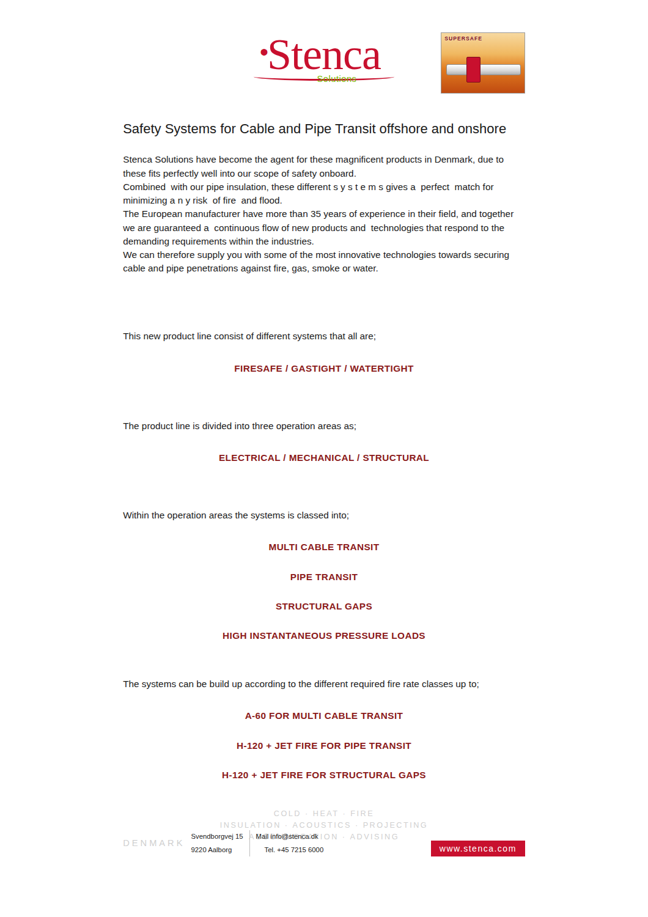Stenca
Solutions
SUPERSAFE
Safety Systems for Cable and Pipe Transit offshore and onshore
Stenca Solutions have become the agent for these magnificent products in Denmark, due to these fits perfectly well into our scope of safety onboard.
Combined with our pipe insulation, these different s y s t e m s gives a perfect match for minimizing a n y risk of fire and flood.
The European manufacturer have more than 35 years of experience in their field, and together we are guaranteed a continuous flow of new products and technologies that respond to the demanding requirements within the industries.
We can therefore supply you with some of the most innovative technologies towards securing cable and pipe penetrations against fire, gas, smoke or water.
This new product line consist of different systems that all are;
FIRESAFE / GASTIGHT / WATERTIGHT
The product line is divided into three operation areas as;
ELECTRICAL / MECHANICAL / STRUCTURAL
Within the operation areas the systems is classed into;
MULTI CABLE TRANSIT
PIPE TRANSIT
STRUCTURAL GAPS
HIGH INSTANTANEOUS PRESSURE LOADS
The systems can be build up according to the different required fire rate classes up to;
A-60 FOR MULTI CABLE TRANSIT
H-120 + JET FIRE FOR PIPE TRANSIT
H-120 + JET FIRE FOR STRUCTURAL GAPS
COLD · HEAT · FIRE
INSULATION · ACOUSTICS · PROJECTING
ACCOMMODATION · ADVISING
DENMARK
Svendborgvej 15
9220 Aalborg
Mail info@stenca.dk
Tel. +45 7215 6000
www.stenca.com